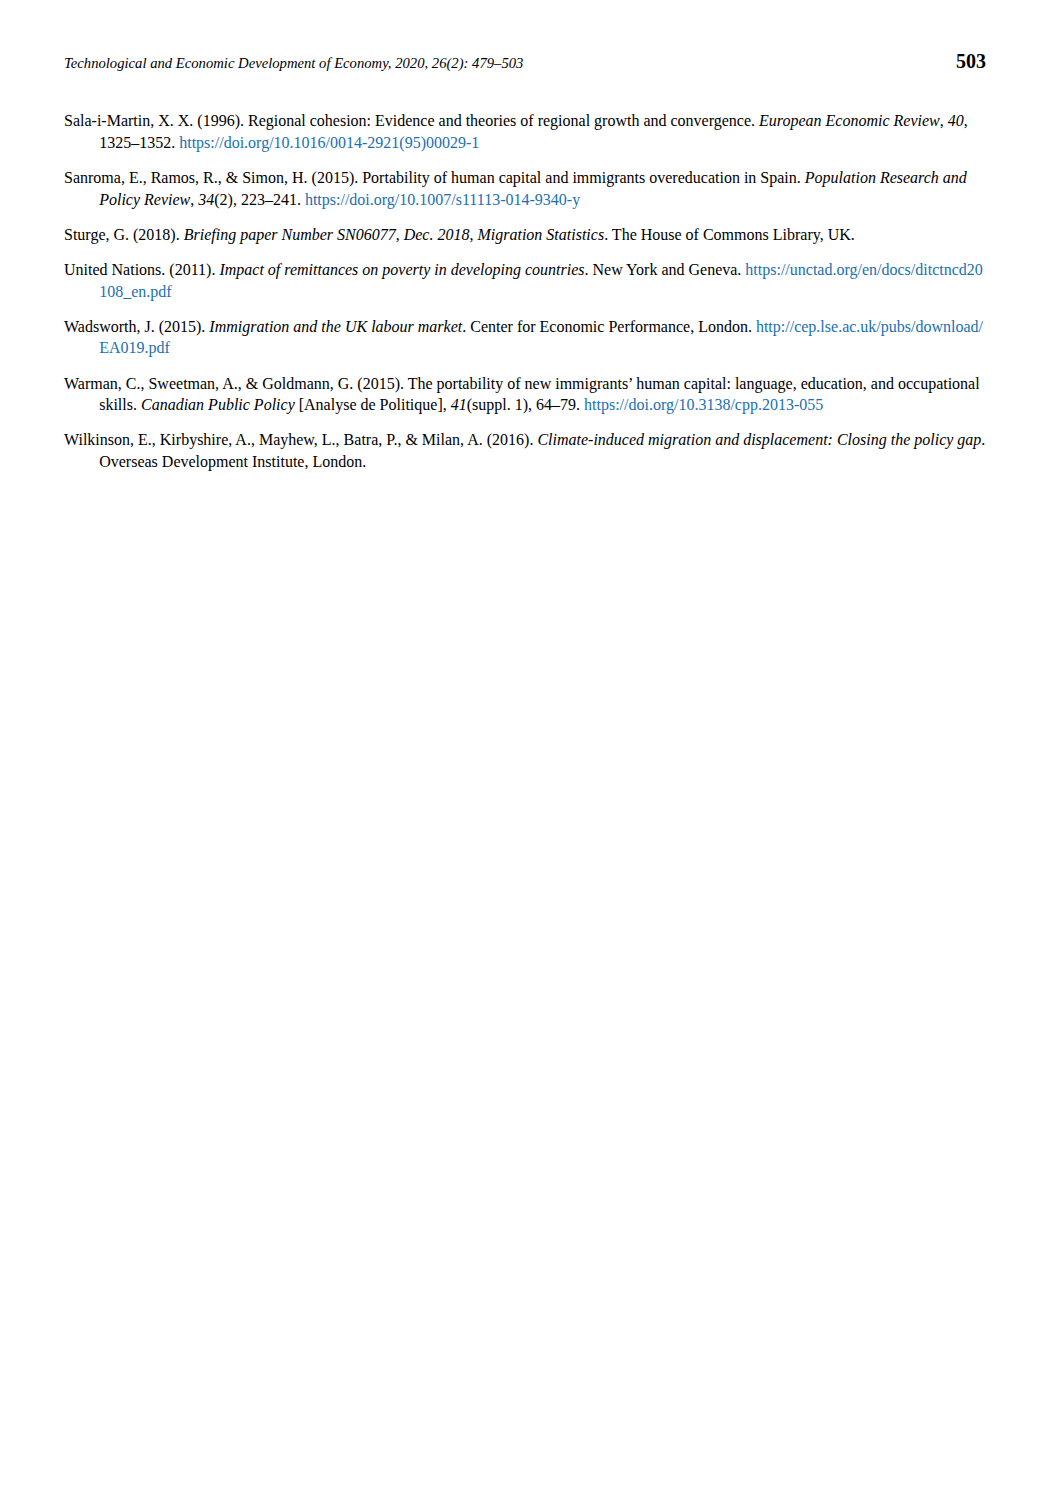Technological and Economic Development of Economy, 2020, 26(2): 479–503
503
Sala-i-Martin, X. X. (1996). Regional cohesion: Evidence and theories of regional growth and convergence. European Economic Review, 40, 1325–1352. https://doi.org/10.1016/0014-2921(95)00029-1
Sanroma, E., Ramos, R., & Simon, H. (2015). Portability of human capital and immigrants overeducation in Spain. Population Research and Policy Review, 34(2), 223–241. https://doi.org/10.1007/s11113-014-9340-y
Sturge, G. (2018). Briefing paper Number SN06077, Dec. 2018, Migration Statistics. The House of Commons Library, UK.
United Nations. (2011). Impact of remittances on poverty in developing countries. New York and Geneva. https://unctad.org/en/docs/ditctncd20108_en.pdf
Wadsworth, J. (2015). Immigration and the UK labour market. Center for Economic Performance, London. http://cep.lse.ac.uk/pubs/download/EA019.pdf
Warman, C., Sweetman, A., & Goldmann, G. (2015). The portability of new immigrants’ human capital: language, education, and occupational skills. Canadian Public Policy [Analyse de Politique], 41(suppl. 1), 64–79. https://doi.org/10.3138/cpp.2013-055
Wilkinson, E., Kirbyshire, A., Mayhew, L., Batra, P., & Milan, A. (2016). Climate-induced migration and displacement: Closing the policy gap. Overseas Development Institute, London.